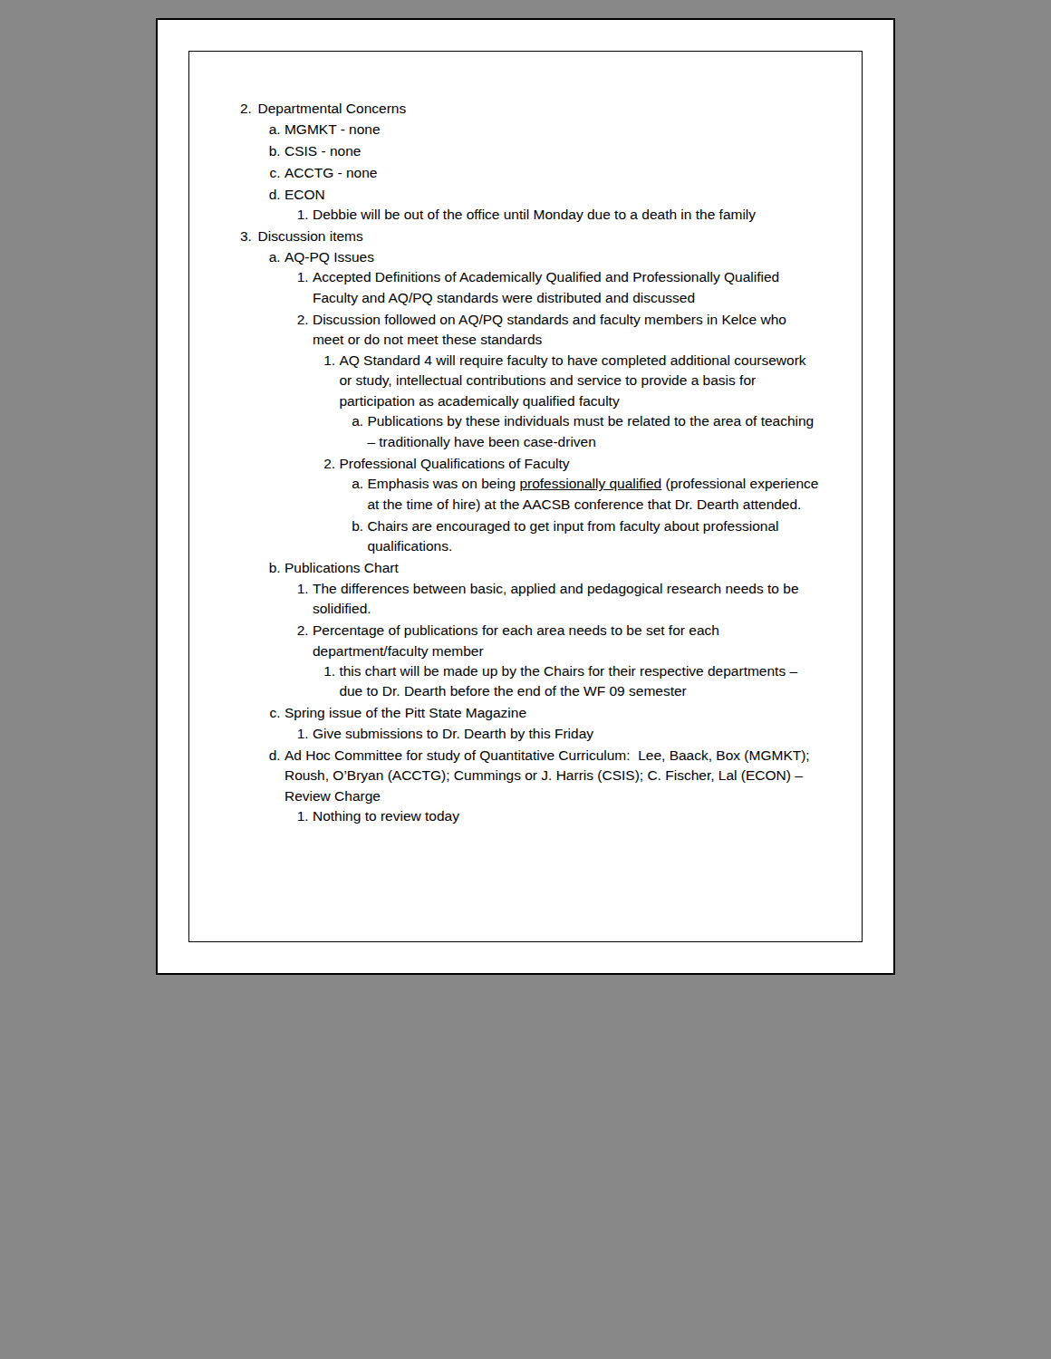Departmental Concerns
MGMKT - none
CSIS - none
ACCTG - none
ECON
Debbie will be out of the office until Monday due to a death in the family
Discussion items
AQ-PQ Issues
Accepted Definitions of Academically Qualified and Professionally Qualified Faculty and AQ/PQ standards were distributed and discussed
Discussion followed on AQ/PQ standards and faculty members in Kelce who meet or do not meet these standards
AQ Standard 4 will require faculty to have completed additional coursework or study, intellectual contributions and service to provide a basis for participation as academically qualified faculty
Publications by these individuals must be related to the area of teaching – traditionally have been case-driven
Professional Qualifications of Faculty
Emphasis was on being professionally qualified (professional experience at the time of hire) at the AACSB conference that Dr. Dearth attended.
Chairs are encouraged to get input from faculty about professional qualifications.
Publications Chart
The differences between basic, applied and pedagogical research needs to be solidified.
Percentage of publications for each area needs to be set for each department/faculty member
this chart will be made up by the Chairs for their respective departments – due to Dr. Dearth before the end of the WF 09 semester
Spring issue of the Pitt State Magazine
Give submissions to Dr. Dearth by this Friday
Ad Hoc Committee for study of Quantitative Curriculum: Lee, Baack, Box (MGMKT); Roush, O’Bryan (ACCTG); Cummings or J. Harris (CSIS); C. Fischer, Lal (ECON) – Review Charge
Nothing to review today